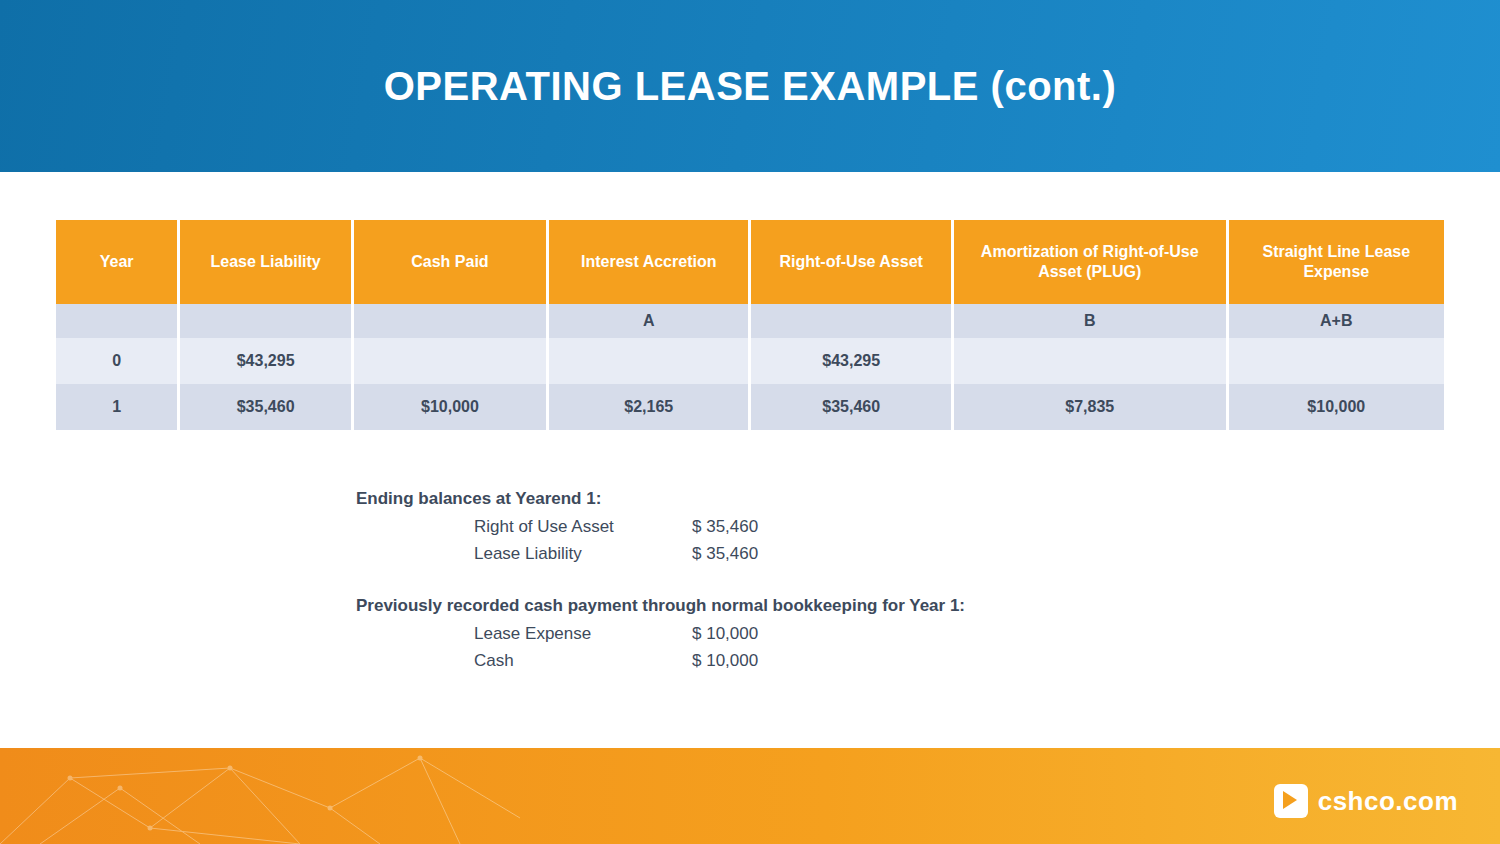OPERATING LEASE EXAMPLE (cont.)
| Year | Lease Liability | Cash Paid | Interest Accretion | Right-of-Use Asset | Amortization of Right-of-Use Asset (PLUG) | Straight Line Lease Expense |
| --- | --- | --- | --- | --- | --- | --- |
| | | | A | | B | A+B |
| 0 | $43,295 | | | $43,295 | | |
| 1 | $35,460 | $10,000 | $2,165 | $35,460 | $7,835 | $10,000 |
Ending balances at Yearend 1:
Right of Use Asset$ 35,460
Lease Liability$ 35,460
Previously recorded cash payment through normal bookkeeping for Year 1:
Lease Expense$ 10,000
Cash$ 10,000
cshco.com